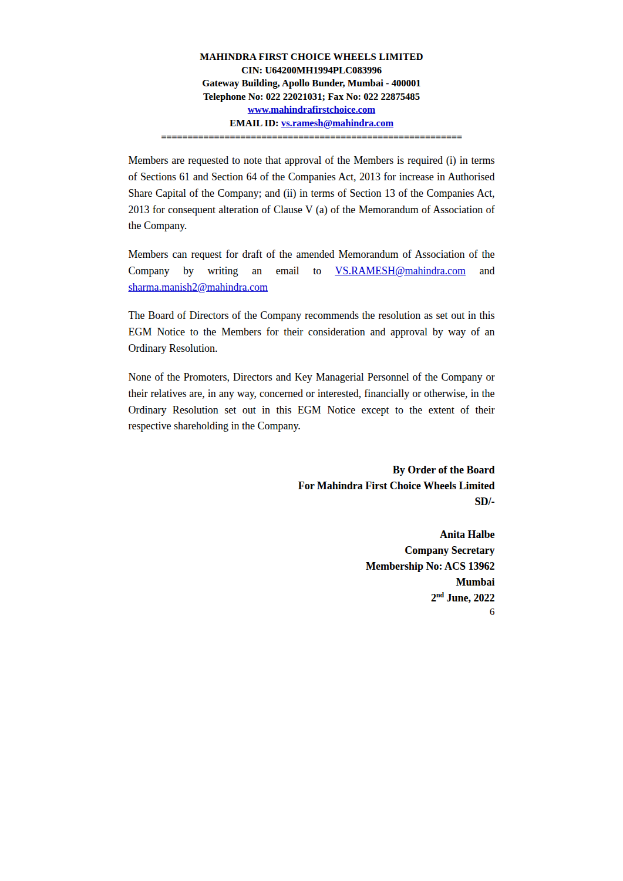MAHINDRA FIRST CHOICE WHEELS LIMITED
CIN: U64200MH1994PLC083996
Gateway Building, Apollo Bunder, Mumbai - 400001
Telephone No: 022 22021031; Fax No: 022 22875485
www.mahindrafirstchoice.com
EMAIL ID: vs.ramesh@mahindra.com
=========================================================
Members are requested to note that approval of the Members is required (i) in terms of Sections 61 and Section 64 of the Companies Act, 2013 for increase in Authorised Share Capital of the Company; and (ii) in terms of Section 13 of the Companies Act, 2013 for consequent alteration of Clause V (a) of the Memorandum of Association of the Company.
Members can request for draft of the amended Memorandum of Association of the Company by writing an email to VS.RAMESH@mahindra.com and sharma.manish2@mahindra.com
The Board of Directors of the Company recommends the resolution as set out in this EGM Notice to the Members for their consideration and approval by way of an Ordinary Resolution.
None of the Promoters, Directors and Key Managerial Personnel of the Company or their relatives are, in any way, concerned or interested, financially or otherwise, in the Ordinary Resolution set out in this EGM Notice except to the extent of their respective shareholding in the Company.
By Order of the Board
For Mahindra First Choice Wheels Limited
SD/-
Anita Halbe
Company Secretary
Membership No: ACS 13962
Mumbai
2nd June, 2022
6